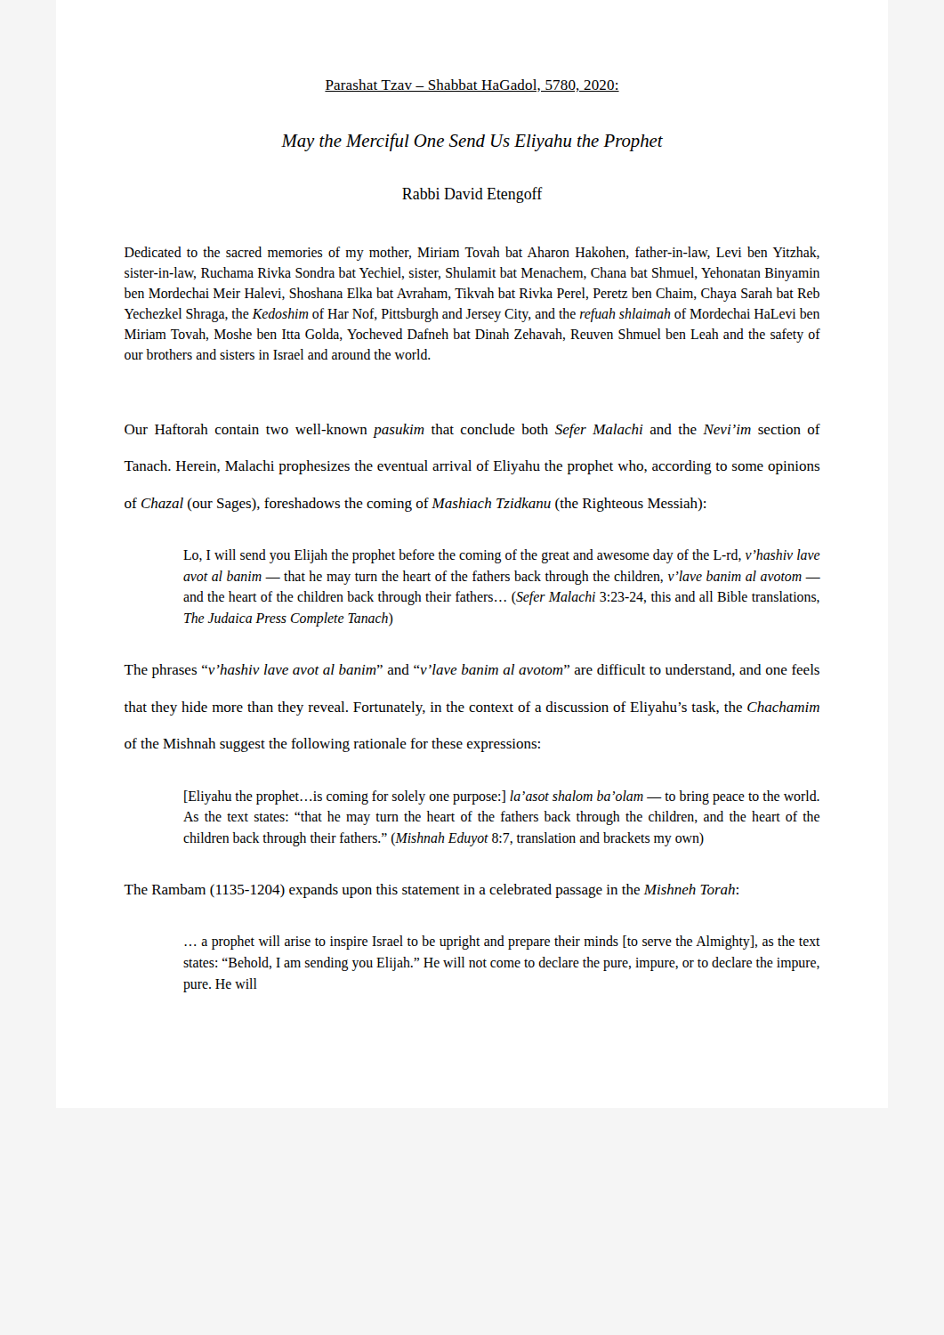Parashat Tzav – Shabbat HaGadol, 5780, 2020:
May the Merciful One Send Us Eliyahu the Prophet
Rabbi David Etengoff
Dedicated to the sacred memories of my mother, Miriam Tovah bat Aharon Hakohen, father-in-law, Levi ben Yitzhak, sister-in-law, Ruchama Rivka Sondra bat Yechiel, sister, Shulamit bat Menachem, Chana bat Shmuel, Yehonatan Binyamin ben Mordechai Meir Halevi, Shoshana Elka bat Avraham, Tikvah bat Rivka Perel, Peretz ben Chaim, Chaya Sarah bat Reb Yechezkel Shraga, the Kedoshim of Har Nof, Pittsburgh and Jersey City, and the refuah shlaimah of Mordechai HaLevi ben Miriam Tovah, Moshe ben Itta Golda, Yocheved Dafneh bat Dinah Zehavah, Reuven Shmuel ben Leah and the safety of our brothers and sisters in Israel and around the world.
Our Haftorah contain two well-known pasukim that conclude both Sefer Malachi and the Nevi’im section of Tanach. Herein, Malachi prophesizes the eventual arrival of Eliyahu the prophet who, according to some opinions of Chazal (our Sages), foreshadows the coming of Mashiach Tzidkanu (the Righteous Messiah):
Lo, I will send you Elijah the prophet before the coming of the great and awesome day of the L-rd, v’hashiv lave avot al banim — that he may turn the heart of the fathers back through the children, v’lave banim al avotom — and the heart of the children back through their fathers… (Sefer Malachi 3:23-24, this and all Bible translations, The Judaica Press Complete Tanach)
The phrases “v’hashiv lave avot al banim” and “v’lave banim al avotom” are difficult to understand, and one feels that they hide more than they reveal. Fortunately, in the context of a discussion of Eliyahu’s task, the Chachamim of the Mishnah suggest the following rationale for these expressions:
[Eliyahu the prophet…is coming for solely one purpose:] la’asot shalom ba’olam — to bring peace to the world. As the text states: “that he may turn the heart of the fathers back through the children, and the heart of the children back through their fathers.” (Mishnah Eduyot 8:7, translation and brackets my own)
The Rambam (1135-1204) expands upon this statement in a celebrated passage in the Mishneh Torah:
… a prophet will arise to inspire Israel to be upright and prepare their minds [to serve the Almighty], as the text states: “Behold, I am sending you Elijah.” He will not come to declare the pure, impure, or to declare the impure, pure. He will